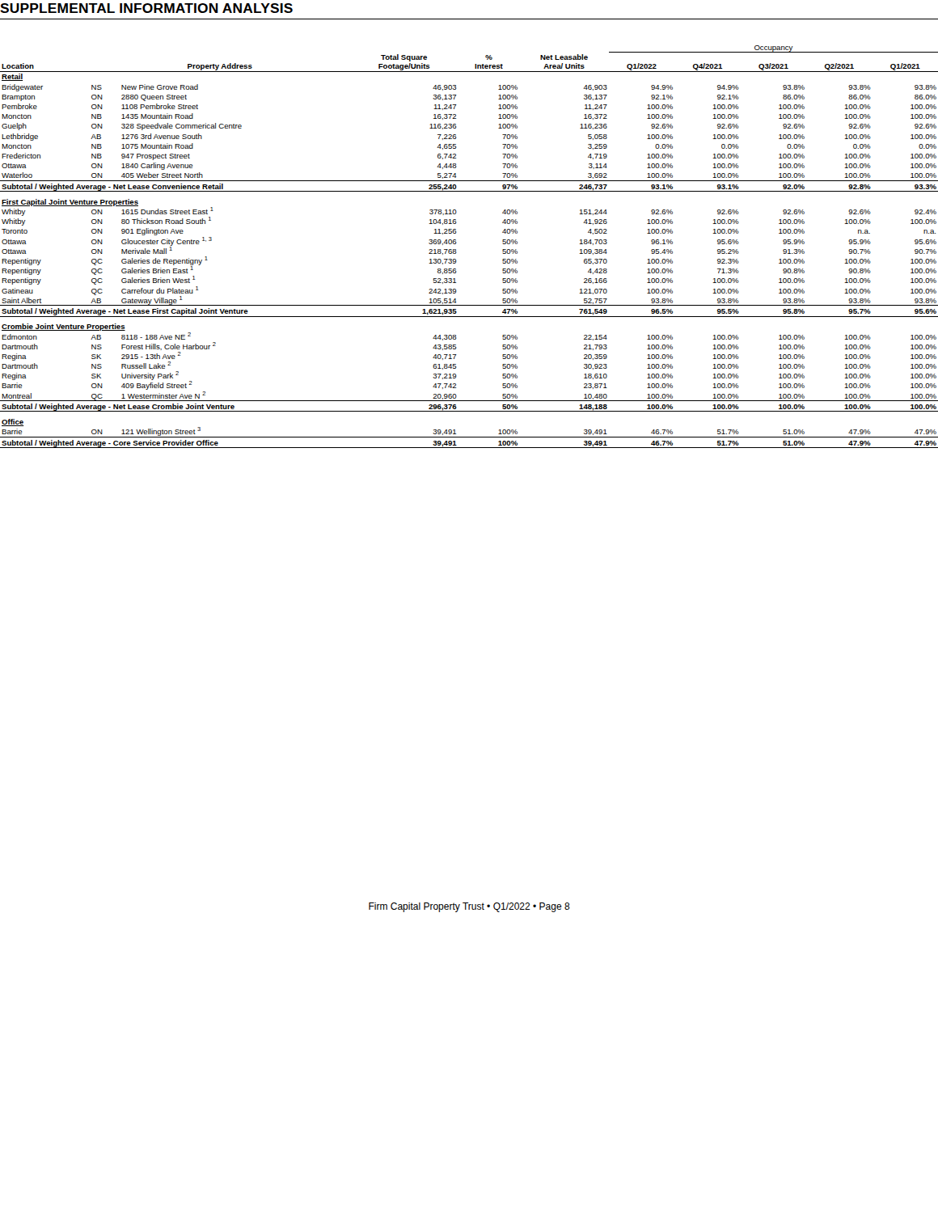SUPPLEMENTAL INFORMATION ANALYSIS
| | Occupancy |
| Location | Property Address | Total Square Footage/Units | % Interest | Net Leasable Area/ Units | Q1/2022 | Q4/2021 | Q3/2021 | Q2/2021 | Q1/2021 |
| Retail | |
| Bridgewater | NS | New Pine Grove Road | 46,903 | 100% | 46,903 | 94.9% | 94.9% | 93.8% | 93.8% | 93.8% |
| Brampton | ON | 2880 Queen Street | 36,137 | 100% | 36,137 | 92.1% | 92.1% | 86.0% | 86.0% | 86.0% |
| Pembroke | ON | 1108 Pembroke Street | 11,247 | 100% | 11,247 | 100.0% | 100.0% | 100.0% | 100.0% | 100.0% |
| Moncton | NB | 1435 Mountain Road | 16,372 | 100% | 16,372 | 100.0% | 100.0% | 100.0% | 100.0% | 100.0% |
| Guelph | ON | 328 Speedvale Commerical Centre | 116,236 | 100% | 116,236 | 92.6% | 92.6% | 92.6% | 92.6% | 92.6% |
| Lethbridge | AB | 1276 3rd Avenue South | 7,226 | 70% | 5,058 | 100.0% | 100.0% | 100.0% | 100.0% | 100.0% |
| Moncton | NB | 1075 Mountain Road | 4,655 | 70% | 3,259 | 0.0% | 0.0% | 0.0% | 0.0% | 0.0% |
| Fredericton | NB | 947 Prospect Street | 6,742 | 70% | 4,719 | 100.0% | 100.0% | 100.0% | 100.0% | 100.0% |
| Ottawa | ON | 1840 Carling Avenue | 4,448 | 70% | 3,114 | 100.0% | 100.0% | 100.0% | 100.0% | 100.0% |
| Waterloo | ON | 405 Weber Street North | 5,274 | 70% | 3,692 | 100.0% | 100.0% | 100.0% | 100.0% | 100.0% |
| Subtotal / Weighted Average - Net Lease Convenience Retail | 255,240 | 97% | 246,737 | 93.1% | 93.1% | 92.0% | 92.8% | 93.3% |
| First Capital Joint Venture Properties | |
| Whitby | ON | 1615 Dundas Street East 1 | 378,110 | 40% | 151,244 | 92.6% | 92.6% | 92.6% | 92.6% | 92.4% |
| Whitby | ON | 80 Thickson Road South 1 | 104,816 | 40% | 41,926 | 100.0% | 100.0% | 100.0% | 100.0% | 100.0% |
| Toronto | ON | 901 Eglington Ave | 11,256 | 40% | 4,502 | 100.0% | 100.0% | 100.0% | n.a. | n.a. |
| Ottawa | ON | Gloucester City Centre 1, 3 | 369,406 | 50% | 184,703 | 96.1% | 95.6% | 95.9% | 95.9% | 95.6% |
| Ottawa | ON | Merivale Mall 1 | 218,768 | 50% | 109,384 | 95.4% | 95.2% | 91.3% | 90.7% | 90.7% |
| Repentigny | QC | Galeries de Repentigny 1 | 130,739 | 50% | 65,370 | 100.0% | 92.3% | 100.0% | 100.0% | 100.0% |
| Repentigny | QC | Galeries Brien East 1 | 8,856 | 50% | 4,428 | 100.0% | 71.3% | 90.8% | 90.8% | 100.0% |
| Repentigny | QC | Galeries Brien West 1 | 52,331 | 50% | 26,166 | 100.0% | 100.0% | 100.0% | 100.0% | 100.0% |
| Gatineau | QC | Carrefour du Plateau 1 | 242,139 | 50% | 121,070 | 100.0% | 100.0% | 100.0% | 100.0% | 100.0% |
| Saint Albert | AB | Gateway Village 1 | 105,514 | 50% | 52,757 | 93.8% | 93.8% | 93.8% | 93.8% | 93.8% |
| Subtotal / Weighted Average - Net Lease First Capital Joint Venture | 1,621,935 | 47% | 761,549 | 96.5% | 95.5% | 95.8% | 95.7% | 95.6% |
| Crombie Joint Venture Properties | |
| Edmonton | AB | 8118 - 188 Ave NE 2 | 44,308 | 50% | 22,154 | 100.0% | 100.0% | 100.0% | 100.0% | 100.0% |
| Dartmouth | NS | Forest Hills, Cole Harbour 2 | 43,585 | 50% | 21,793 | 100.0% | 100.0% | 100.0% | 100.0% | 100.0% |
| Regina | SK | 2915 - 13th Ave 2 | 40,717 | 50% | 20,359 | 100.0% | 100.0% | 100.0% | 100.0% | 100.0% |
| Dartmouth | NS | Russell Lake 2 | 61,845 | 50% | 30,923 | 100.0% | 100.0% | 100.0% | 100.0% | 100.0% |
| Regina | SK | University Park 2 | 37,219 | 50% | 18,610 | 100.0% | 100.0% | 100.0% | 100.0% | 100.0% |
| Barrie | ON | 409 Bayfield Street 2 | 47,742 | 50% | 23,871 | 100.0% | 100.0% | 100.0% | 100.0% | 100.0% |
| Montreal | QC | 1 Westerminster Ave N 2 | 20,960 | 50% | 10,480 | 100.0% | 100.0% | 100.0% | 100.0% | 100.0% |
| Subtotal / Weighted Average - Net Lease Crombie Joint Venture | 296,376 | 50% | 148,188 | 100.0% | 100.0% | 100.0% | 100.0% | 100.0% |
| Office | |
| Barrie | ON | 121 Wellington Street 3 | 39,491 | 100% | 39,491 | 46.7% | 51.7% | 51.0% | 47.9% | 47.9% |
| Subtotal / Weighted Average - Core Service Provider Office | 39,491 | 100% | 39,491 | 46.7% | 51.7% | 51.0% | 47.9% | 47.9% |
Firm Capital Property Trust • Q1/2022 • Page 8